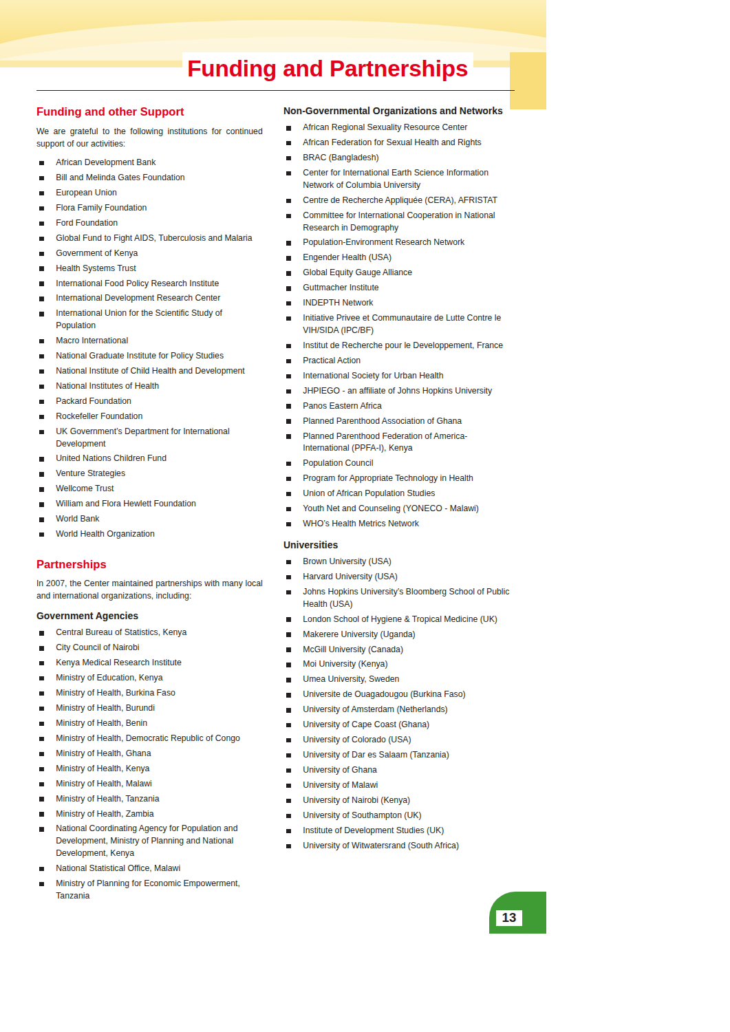Funding and Partnerships
Funding and other Support
We are grateful to the following institutions for continued support of our activities:
African Development Bank
Bill and Melinda Gates Foundation
European Union
Flora Family Foundation
Ford Foundation
Global Fund to Fight AIDS, Tuberculosis and Malaria
Government of Kenya
Health Systems Trust
International Food Policy Research Institute
International Development Research Center
International Union for the Scientific Study of Population
Macro International
National Graduate Institute for Policy Studies
National Institute of Child Health and Development
National Institutes of Health
Packard Foundation
Rockefeller Foundation
UK Government’s Department for International Development
United Nations Children Fund
Venture Strategies
Wellcome Trust
William and Flora Hewlett Foundation
World Bank
World Health Organization
Partnerships
In 2007, the Center maintained partnerships with many local and international organizations, including:
Government Agencies
Central Bureau of Statistics, Kenya
City Council of Nairobi
Kenya Medical Research Institute
Ministry of Education, Kenya
Ministry of Health, Burkina Faso
Ministry of Health, Burundi
Ministry of Health, Benin
Ministry of Health, Democratic Republic of Congo
Ministry of Health, Ghana
Ministry of Health, Kenya
Ministry of Health, Malawi
Ministry of Health, Tanzania
Ministry of Health, Zambia
National Coordinating Agency for Population and Development, Ministry of Planning and National Development, Kenya
National Statistical Office, Malawi
Ministry of Planning for Economic Empowerment, Tanzania
Non-Governmental Organizations and Networks
African Regional Sexuality Resource Center
African Federation for Sexual Health and Rights
BRAC (Bangladesh)
Center for International Earth Science Information Network of Columbia University
Centre de Recherche Appliquée (CERA), AFRISTAT
Committee for International Cooperation in National Research in Demography
Population-Environment Research Network
Engender Health (USA)
Global Equity Gauge Alliance
Guttmacher Institute
INDEPTH Network
Initiative Privee et Communautaire de Lutte Contre le VIH/SIDA (IPC/BF)
Institut de Recherche pour le Developpement, France
Practical Action
International Society for Urban Health
JHPIEGO - an affiliate of Johns Hopkins University
Panos Eastern Africa
Planned Parenthood Association of Ghana
Planned Parenthood Federation of America-International (PPFA-I), Kenya
Population Council
Program for Appropriate Technology in Health
Union of African Population Studies
Youth Net and Counseling (YONECO - Malawi)
WHO’s Health Metrics Network
Universities
Brown University (USA)
Harvard University (USA)
Johns Hopkins University’s Bloomberg School of Public Health (USA)
London School of Hygiene & Tropical Medicine (UK)
Makerere University (Uganda)
McGill University (Canada)
Moi University (Kenya)
Umea University, Sweden
Universite de Ouagadougou (Burkina Faso)
University of Amsterdam (Netherlands)
University of Cape Coast (Ghana)
University of Colorado (USA)
University of Dar es Salaam (Tanzania)
University of Ghana
University of Malawi
University of Nairobi (Kenya)
University of Southampton (UK)
Institute of Development Studies (UK)
University of Witwatersrand (South Africa)
13